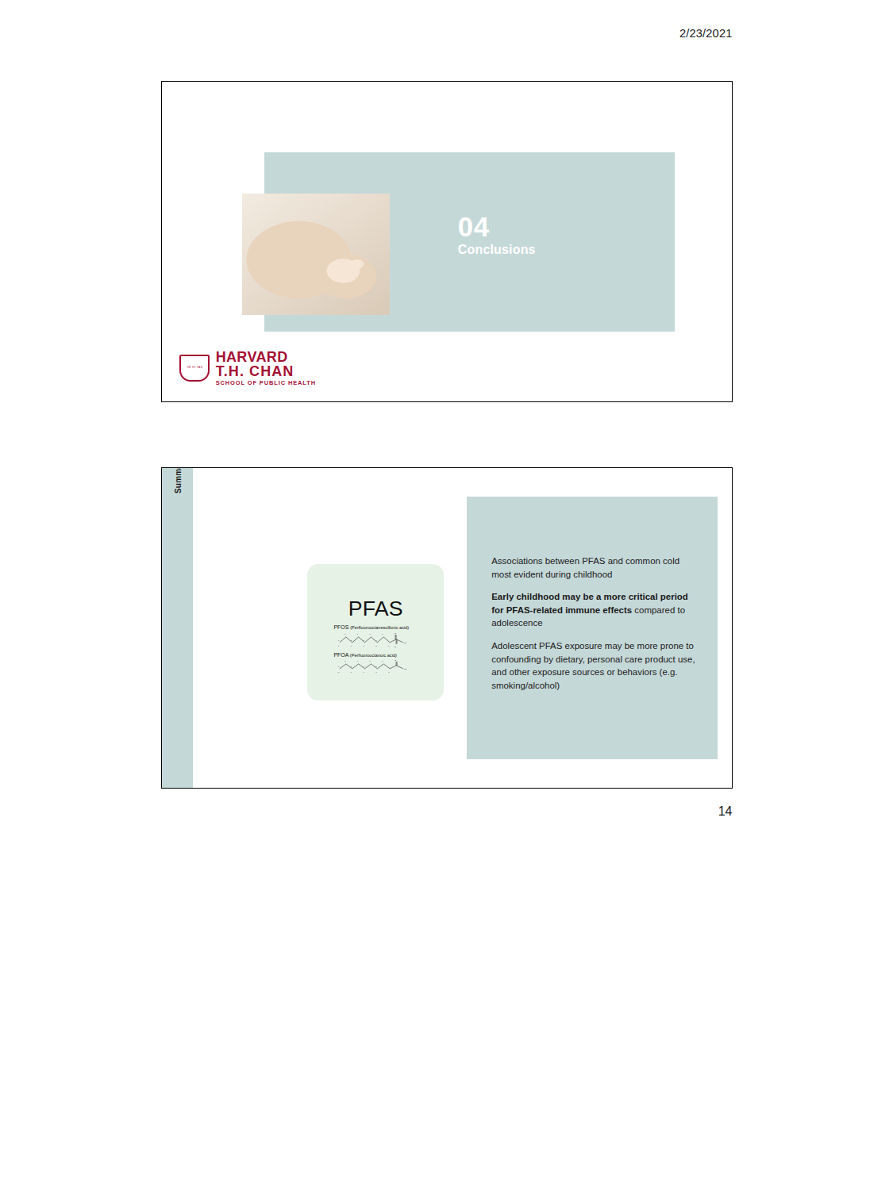2/23/2021
04
Conclusions
HARVARD
T.H. CHAN
SCHOOL OF PUBLIC HEALTH
Summary
PFAS
PFOS (Perfluorooctanesulfonic acid)
FF FF FF FF FF FF F O O OH
PFOA (Perfluorooctanoic acid)
FF FF FF FF FF FF F O OH
Associations between PFAS and common cold most evident during childhood
Early childhood may be a more critical period for PFAS-related immune effects compared to adolescence
Adolescent PFAS exposure may be more prone to confounding by dietary, personal care product use, and other exposure sources or behaviors (e.g. smoking/alcohol)
14